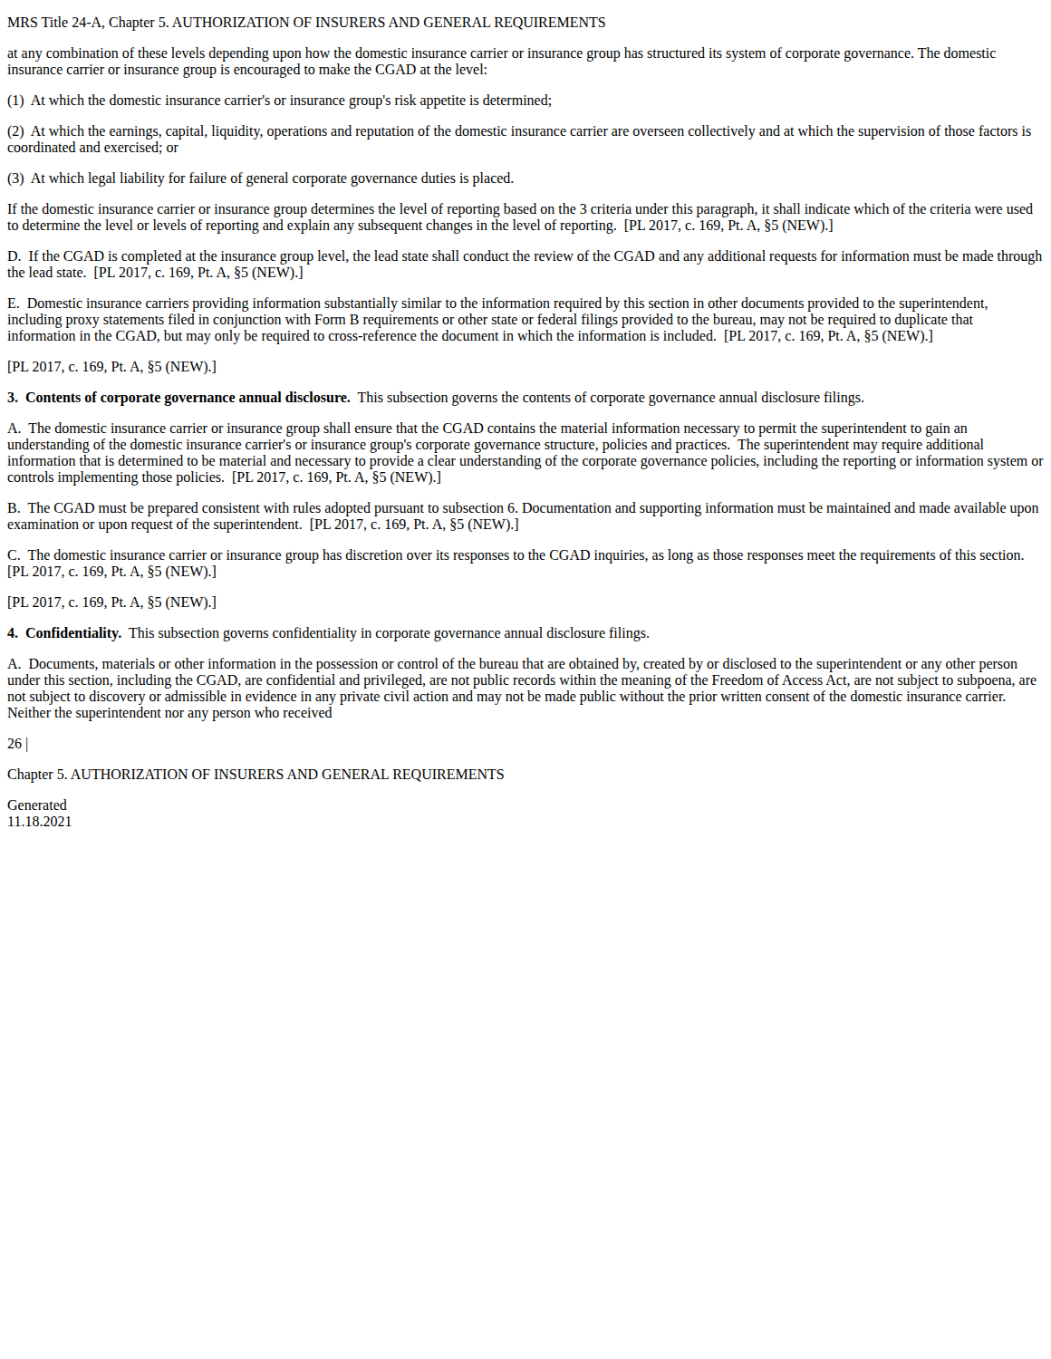MRS Title 24-A, Chapter 5. AUTHORIZATION OF INSURERS AND GENERAL REQUIREMENTS
at any combination of these levels depending upon how the domestic insurance carrier or insurance group has structured its system of corporate governance. The domestic insurance carrier or insurance group is encouraged to make the CGAD at the level:
(1) At which the domestic insurance carrier's or insurance group's risk appetite is determined;
(2) At which the earnings, capital, liquidity, operations and reputation of the domestic insurance carrier are overseen collectively and at which the supervision of those factors is coordinated and exercised; or
(3) At which legal liability for failure of general corporate governance duties is placed.
If the domestic insurance carrier or insurance group determines the level of reporting based on the 3 criteria under this paragraph, it shall indicate which of the criteria were used to determine the level or levels of reporting and explain any subsequent changes in the level of reporting. [PL 2017, c. 169, Pt. A, §5 (NEW).]
D. If the CGAD is completed at the insurance group level, the lead state shall conduct the review of the CGAD and any additional requests for information must be made through the lead state. [PL 2017, c. 169, Pt. A, §5 (NEW).]
E. Domestic insurance carriers providing information substantially similar to the information required by this section in other documents provided to the superintendent, including proxy statements filed in conjunction with Form B requirements or other state or federal filings provided to the bureau, may not be required to duplicate that information in the CGAD, but may only be required to cross-reference the document in which the information is included. [PL 2017, c. 169, Pt. A, §5 (NEW).]
[PL 2017, c. 169, Pt. A, §5 (NEW).]
3. Contents of corporate governance annual disclosure. This subsection governs the contents of corporate governance annual disclosure filings.
A. The domestic insurance carrier or insurance group shall ensure that the CGAD contains the material information necessary to permit the superintendent to gain an understanding of the domestic insurance carrier's or insurance group's corporate governance structure, policies and practices. The superintendent may require additional information that is determined to be material and necessary to provide a clear understanding of the corporate governance policies, including the reporting or information system or controls implementing those policies. [PL 2017, c. 169, Pt. A, §5 (NEW).]
B. The CGAD must be prepared consistent with rules adopted pursuant to subsection 6. Documentation and supporting information must be maintained and made available upon examination or upon request of the superintendent. [PL 2017, c. 169, Pt. A, §5 (NEW).]
C. The domestic insurance carrier or insurance group has discretion over its responses to the CGAD inquiries, as long as those responses meet the requirements of this section. [PL 2017, c. 169, Pt. A, §5 (NEW).]
[PL 2017, c. 169, Pt. A, §5 (NEW).]
4. Confidentiality. This subsection governs confidentiality in corporate governance annual disclosure filings.
A. Documents, materials or other information in the possession or control of the bureau that are obtained by, created by or disclosed to the superintendent or any other person under this section, including the CGAD, are confidential and privileged, are not public records within the meaning of the Freedom of Access Act, are not subject to subpoena, are not subject to discovery or admissible in evidence in any private civil action and may not be made public without the prior written consent of the domestic insurance carrier. Neither the superintendent nor any person who received
26 |
Chapter 5. AUTHORIZATION OF INSURERS AND GENERAL REQUIREMENTS
Generated
11.18.2021